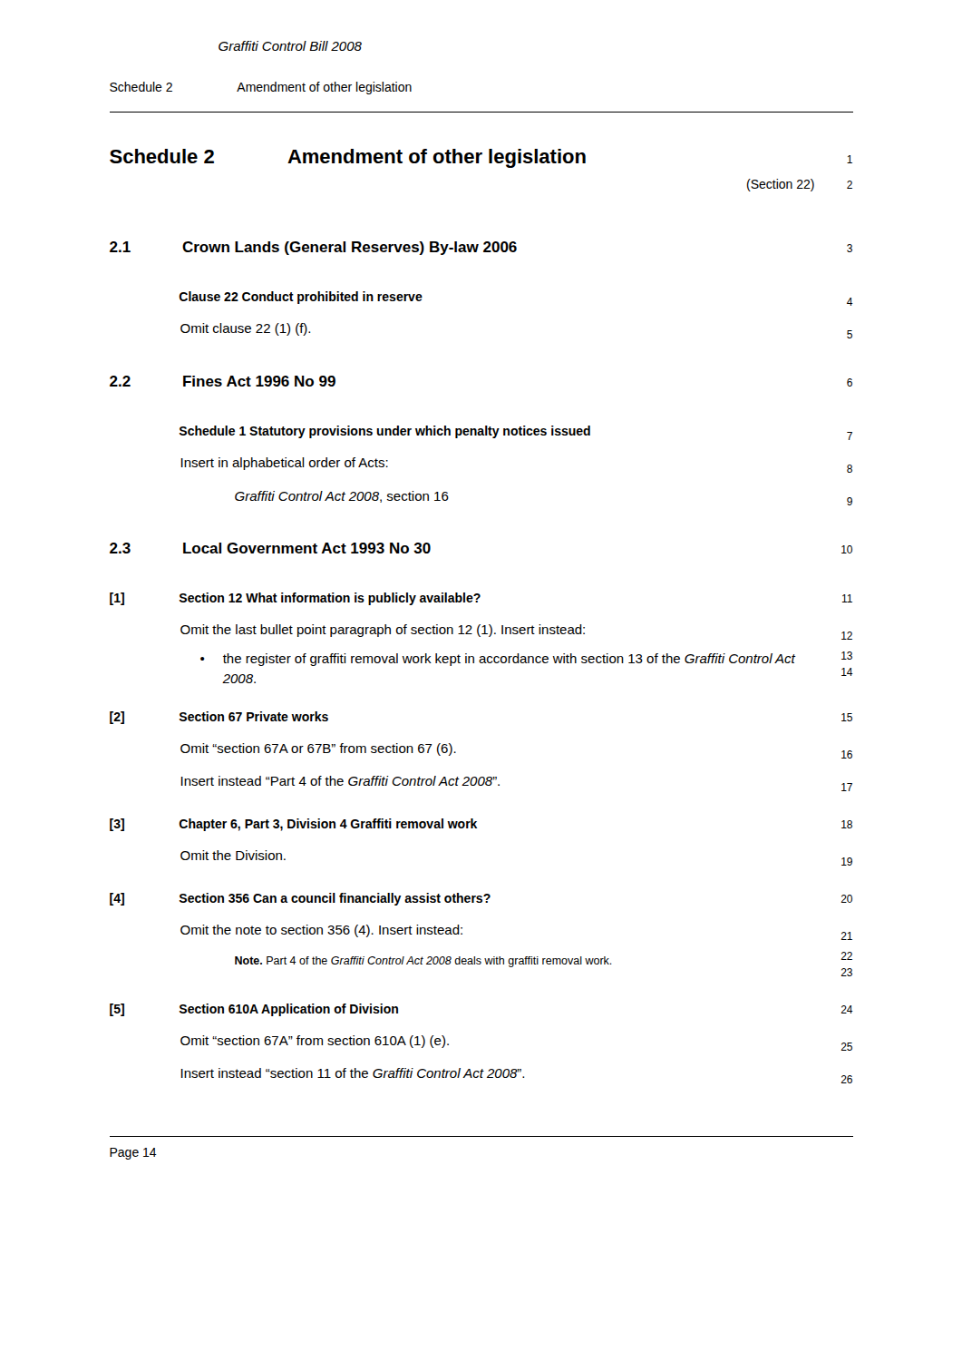Graffiti Control Bill 2008
Schedule 2 Amendment of other legislation
Schedule 2 Amendment of other legislation
1
(Section 22) 2
2.1 Crown Lands (General Reserves) By-law 2006
3
Clause 22 Conduct prohibited in reserve
4
Omit clause 22 (1) (f).
5
2.2 Fines Act 1996 No 99
6
Schedule 1 Statutory provisions under which penalty notices issued
7
Insert in alphabetical order of Acts:
8
Graffiti Control Act 2008, section 16
9
2.3 Local Government Act 1993 No 30
10
[1] Section 12 What information is publicly available?
11
Omit the last bullet point paragraph of section 12 (1). Insert instead:
12
• the register of graffiti removal work kept in accordance with section 13 of the Graffiti Control Act 2008.
13
14
[2] Section 67 Private works
15
Omit “section 67A or 67B” from section 67 (6).
16
Insert instead “Part 4 of the Graffiti Control Act 2008”.
17
[3] Chapter 6, Part 3, Division 4 Graffiti removal work
18
Omit the Division.
19
[4] Section 356 Can a council financially assist others?
20
Omit the note to section 356 (4). Insert instead:
21
Note. Part 4 of the Graffiti Control Act 2008 deals with graffiti removal work.
22
23
[5] Section 610A Application of Division
24
Omit “section 67A” from section 610A (1) (e).
25
Insert instead “section 11 of the Graffiti Control Act 2008”.
26
Page 14